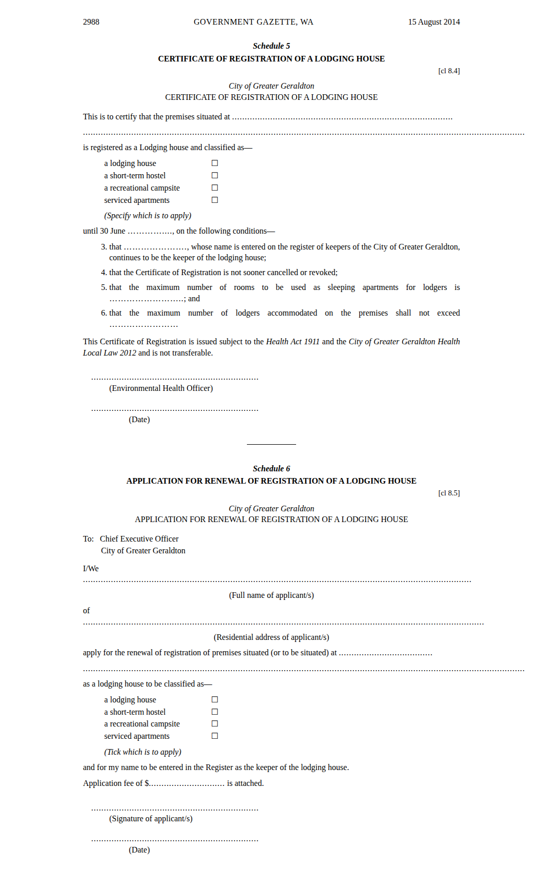2988 GOVERNMENT GAZETTE, WA 15 August 2014
Schedule 5
Certificate of Registration of a Lodging House
[cl 8.4]
City of Greater Geraldton
CERTIFICATE OF REGISTRATION OF A LODGING HOUSE
This is to certify that the premises situated at .......................................................................................
..............................................................................................................................................................................
is registered as a Lodging house and classified as—
a lodging house☐
a short-term hostel☐
a recreational campsite☐
serviced apartments☐
(Specify which is to apply)
until 30 June …………...., on the following conditions—
that …………………., whose name is entered on the register of keepers of the City of Greater Geraldton, continues to be the keeper of the lodging house;
that the Certificate of Registration is not sooner cancelled or revoked;
that the maximum number of rooms to be used as sleeping apartments for lodgers is ……………………..; and
that the maximum number of lodgers accommodated on the premises shall not exceed ……………………
This Certificate of Registration is issued subject to the Health Act 1911 and the City of Greater Geraldton Health Local Law 2012 and is not transferable.
..................................................................
(Environmental Health Officer)
..................................................................
(Date)
Schedule 6
Application for Renewal of Registration of a Lodging House
[cl 8.5]
City of Greater Geraldton
APPLICATION FOR RENEWAL OF REGISTRATION OF A LODGING HOUSE
To: Chief Executive Officer
City of Greater Geraldton
I/We .........................................................................................................................................................
(Full name of applicant/s)
of ..............................................................................................................................................................
(Residential address of applicant/s)
apply for the renewal of registration of premises situated (or to be situated) at .....................................
..............................................................................................................................................................................
as a lodging house to be classified as—
a lodging house☐
a short-term hostel☐
a recreational campsite☐
serviced apartments☐
(Tick which is to apply)
and for my name to be entered in the Register as the keeper of the lodging house.
Application fee of $.............................. is attached.
..................................................................
(Signature of applicant/s)
..................................................................
(Date)